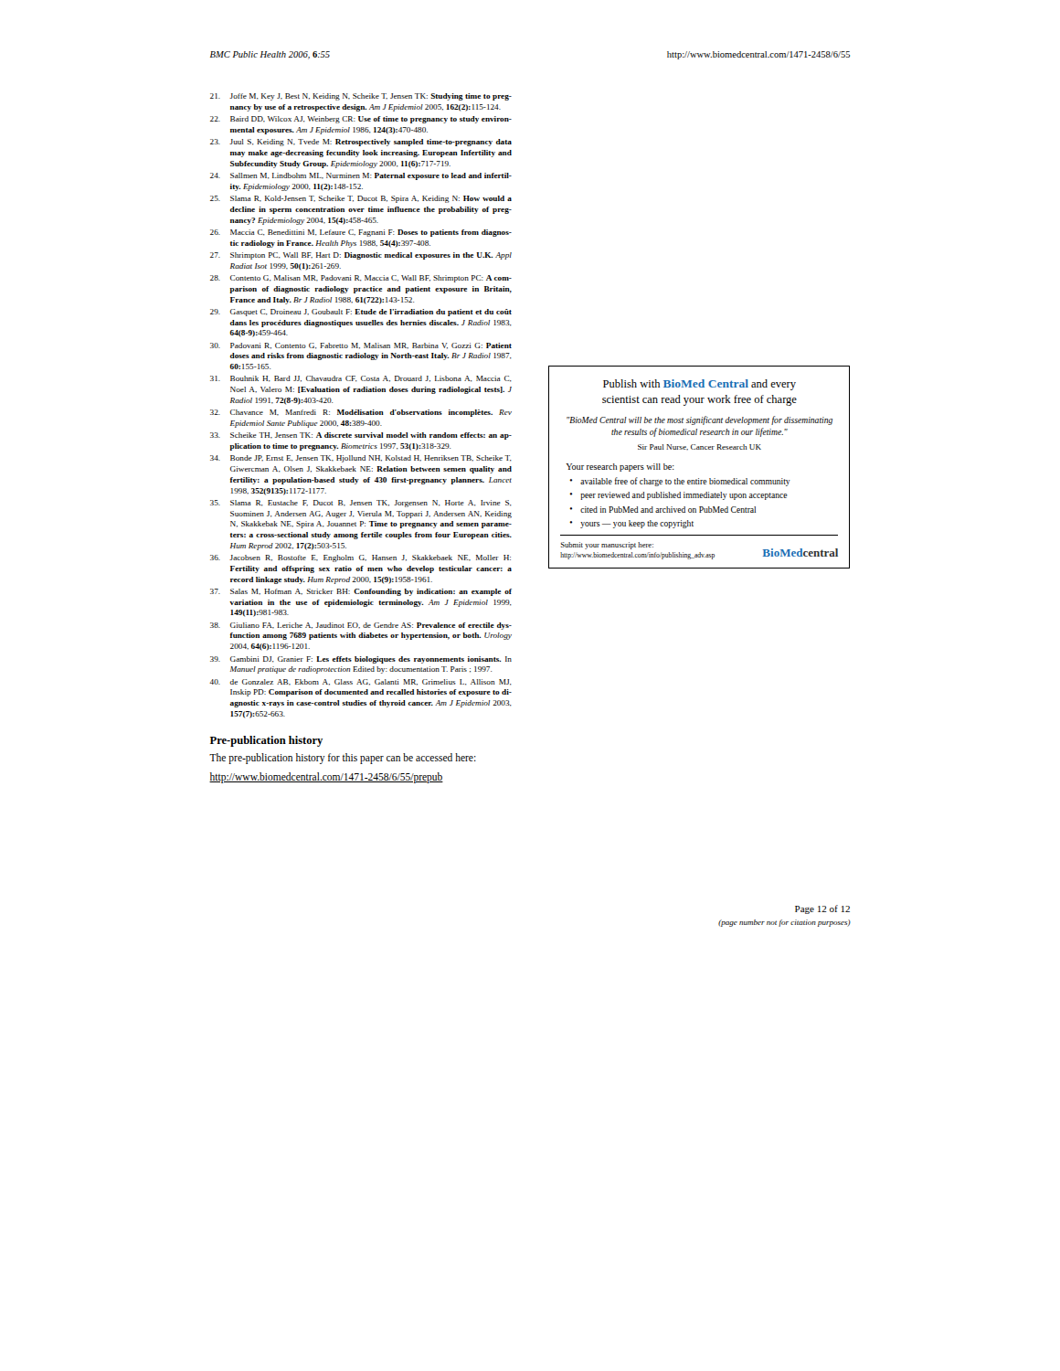BMC Public Health 2006, 6:55
http://www.biomedcentral.com/1471-2458/6/55
21. Joffe M, Key J, Best N, Keiding N, Scheike T, Jensen TK: Studying time to pregnancy by use of a retrospective design. Am J Epidemiol 2005, 162(2): 115-124.
22. Baird DD, Wilcox AJ, Weinberg CR: Use of time to pregnancy to study environmental exposures. Am J Epidemiol 1986, 124(3): 470-480.
23. Juul S, Keiding N, Tvede M: Retrospectively sampled time-to-pregnancy data may make age-decreasing fecundity look increasing. European Infertility and Subfecundity Study Group. Epidemiology 2000, 11(6): 717-719.
24. Sallmen M, Lindbohm ML, Nurminen M: Paternal exposure to lead and infertility. Epidemiology 2000, 11(2): 148-152.
25. Slama R, Kold-Jensen T, Scheike T, Ducot B, Spira A, Keiding N: How would a decline in sperm concentration over time influence the probability of pregnancy? Epidemiology 2004, 15(4): 458-465.
26. Maccia C, Benedittini M, Lefaure C, Fagnani F: Doses to patients from diagnostic radiology in France. Health Phys 1988, 54(4): 397-408.
27. Shrimpton PC, Wall BF, Hart D: Diagnostic medical exposures in the U.K. Appl Radiat Isot 1999, 50(1): 261-269.
28. Contento G, Malisan MR, Padovani R, Maccia C, Wall BF, Shrimpton PC: A comparison of diagnostic radiology practice and patient exposure in Britain, France and Italy. Br J Radiol 1988, 61(722): 143-152.
29. Gasquet C, Droineau J, Goubault F: Etude de l'irradiation du patient et du coût dans les procédures diagnostiques usuelles des hernies discales. J Radiol 1983, 64(8-9): 459-464.
30. Padovani R, Contento G, Fabretto M, Malisan MR, Barbina V, Gozzi G: Patient doses and risks from diagnostic radiology in North-east Italy. Br J Radiol 1987, 60: 155-165.
31. Bouhnik H, Bard JJ, Chavaudra CF, Costa A, Drouard J, Lisbona A, Maccia C, Noel A, Valero M: [Evaluation of radiation doses during radiological tests]. J Radiol 1991, 72(8-9): 403-420.
32. Chavance M, Manfredi R: Modélisation d'observations incomplètes. Rev Epidemiol Sante Publique 2000, 48: 389-400.
33. Scheike TH, Jensen TK: A discrete survival model with random effects: an application to time to pregnancy. Biometrics 1997, 53(1): 318-329.
34. Bonde JP, Ernst E, Jensen TK, Hjollund NH, Kolstad H, Henriksen TB, Scheike T, Giwercman A, Olsen J, Skakkebaek NE: Relation between semen quality and fertility: a population-based study of 430 first-pregnancy planners. Lancet 1998, 352(9135): 1172-1177.
35. Slama R, Eustache F, Ducot B, Jensen TK, Jorgensen N, Horte A, Irvine S, Suominen J, Andersen AG, Auger J, Vierula M, Toppari J, Andersen AN, Keiding N, Skakkebak NE, Spira A, Jouannet P: Time to pregnancy and semen parameters: a cross-sectional study among fertile couples from four European cities. Hum Reprod 2002, 17(2): 503-515.
36. Jacobsen R, Bostofte E, Engholm G, Hansen J, Skakkebaek NE, Moller H: Fertility and offspring sex ratio of men who develop testicular cancer: a record linkage study. Hum Reprod 2000, 15(9): 1958-1961.
37. Salas M, Hofman A, Stricker BH: Confounding by indication: an example of variation in the use of epidemiologic terminology. Am J Epidemiol 1999, 149(11): 981-983.
38. Giuliano FA, Leriche A, Jaudinot EO, de Gendre AS: Prevalence of erectile dysfunction among 7689 patients with diabetes or hypertension, or both. Urology 2004, 64(6): 1196-1201.
39. Gambini DJ, Granier F: Les effets biologiques des rayonnements ionisants. In Manuel pratique de radioprotection Edited by: documentation T. Paris ; 1997.
40. de Gonzalez AB, Ekbom A, Glass AG, Galanti MR, Grimelius L, Allison MJ, Inskip PD: Comparison of documented and recalled histories of exposure to diagnostic x-rays in case-control studies of thyroid cancer. Am J Epidemiol 2003, 157(7): 652-663.
Pre-publication history
The pre-publication history for this paper can be accessed here:
http://www.biomedcentral.com/1471-2458/6/55/prepub
Publish with Bio Med Central and every
scientist can read your work free of charge
"BioMed Central will be the most significant development for disseminating the results of biomedical research in our lifetime."
Sir Paul Nurse, Cancer Research UK
Your research papers will be:
available free of charge to the entire biomedical community
peer reviewed and published immediately upon acceptance
cited in PubMed and archived on PubMed Central
yours — you keep the copyright
Submit your manuscript here:
http://www.biomedcentral.com/info/publishing_adv.asp
BioMed central
Page 12 of 12
(page number not for citation purposes)